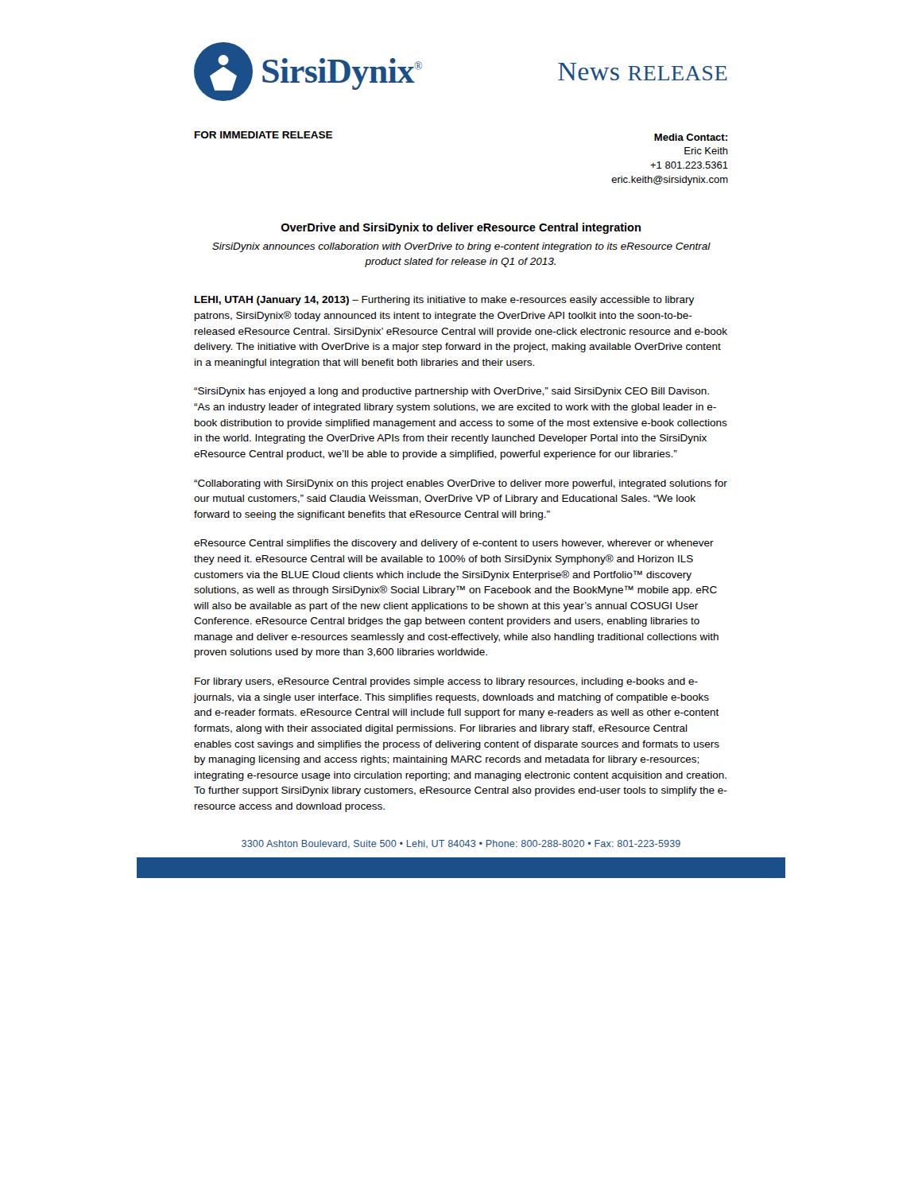SirsiDynix®
News RELEASE
FOR IMMEDIATE RELEASE
Media Contact:
Eric Keith
+1 801.223.5361
eric.keith@sirsidynix.com
OverDrive and SirsiDynix to deliver eResource Central integration
SirsiDynix announces collaboration with OverDrive to bring e-content integration to its eResource Central product slated for release in Q1 of 2013.
LEHI, UTAH (January 14, 2013) – Furthering its initiative to make e-resources easily accessible to library patrons, SirsiDynix® today announced its intent to integrate the OverDrive API toolkit into the soon-to-be-released eResource Central. SirsiDynix’ eResource Central will provide one-click electronic resource and e-book delivery. The initiative with OverDrive is a major step forward in the project, making available OverDrive content in a meaningful integration that will benefit both libraries and their users.
“SirsiDynix has enjoyed a long and productive partnership with OverDrive,” said SirsiDynix CEO Bill Davison. “As an industry leader of integrated library system solutions, we are excited to work with the global leader in e-book distribution to provide simplified management and access to some of the most extensive e-book collections in the world. Integrating the OverDrive APIs from their recently launched Developer Portal into the SirsiDynix eResource Central product, we’ll be able to provide a simplified, powerful experience for our libraries.”
“Collaborating with SirsiDynix on this project enables OverDrive to deliver more powerful, integrated solutions for our mutual customers,” said Claudia Weissman, OverDrive VP of Library and Educational Sales. “We look forward to seeing the significant benefits that eResource Central will bring.”
eResource Central simplifies the discovery and delivery of e-content to users however, wherever or whenever they need it. eResource Central will be available to 100% of both SirsiDynix Symphony® and Horizon ILS customers via the BLUE Cloud clients which include the SirsiDynix Enterprise® and Portfolio™ discovery solutions, as well as through SirsiDynix® Social Library™ on Facebook and the BookMyne™ mobile app. eRC will also be available as part of the new client applications to be shown at this year’s annual COSUGI User Conference. eResource Central bridges the gap between content providers and users, enabling libraries to manage and deliver e-resources seamlessly and cost-effectively, while also handling traditional collections with proven solutions used by more than 3,600 libraries worldwide.
For library users, eResource Central provides simple access to library resources, including e-books and e-journals, via a single user interface. This simplifies requests, downloads and matching of compatible e-books and e-reader formats. eResource Central will include full support for many e-readers as well as other e-content formats, along with their associated digital permissions. For libraries and library staff, eResource Central enables cost savings and simplifies the process of delivering content of disparate sources and formats to users by managing licensing and access rights; maintaining MARC records and metadata for library e-resources; integrating e-resource usage into circulation reporting; and managing electronic content acquisition and creation. To further support SirsiDynix library customers, eResource Central also provides end-user tools to simplify the e-resource access and download process.
3300 Ashton Boulevard, Suite 500 • Lehi, UT 84043 • Phone: 800-288-8020 • Fax: 801-223-5939